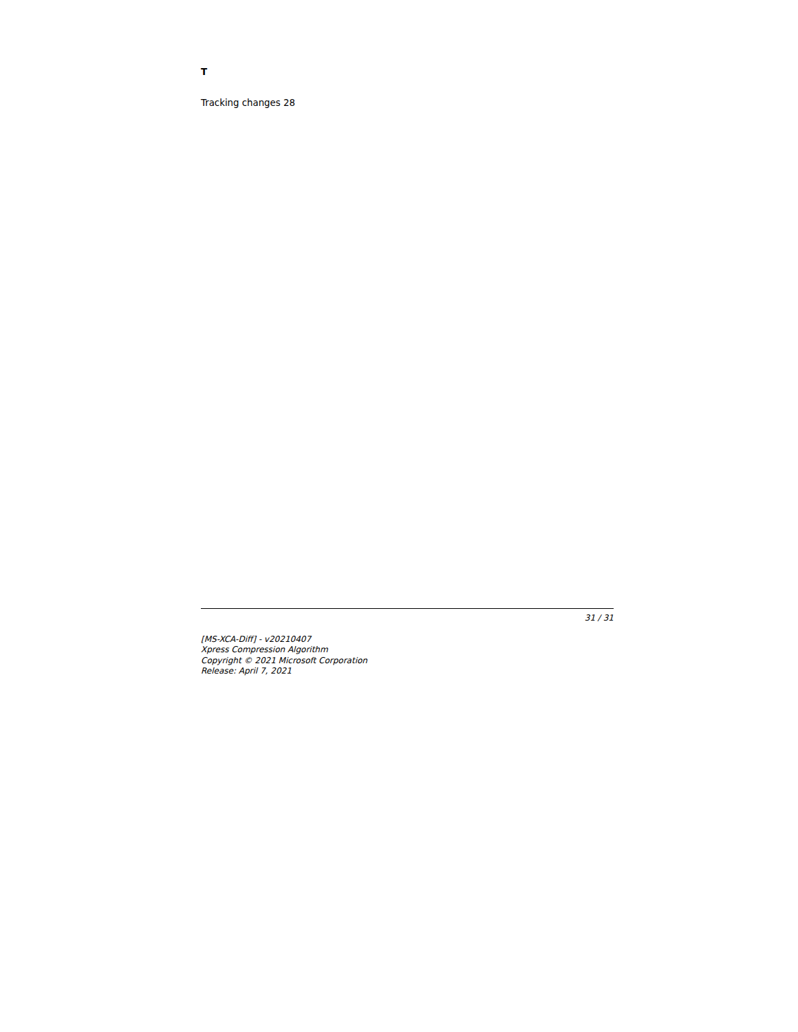T
Tracking changes 28
31 / 31
[MS-XCA-Diff] - v20210407 Xpress Compression Algorithm Copyright © 2021 Microsoft Corporation Release: April 7, 2021